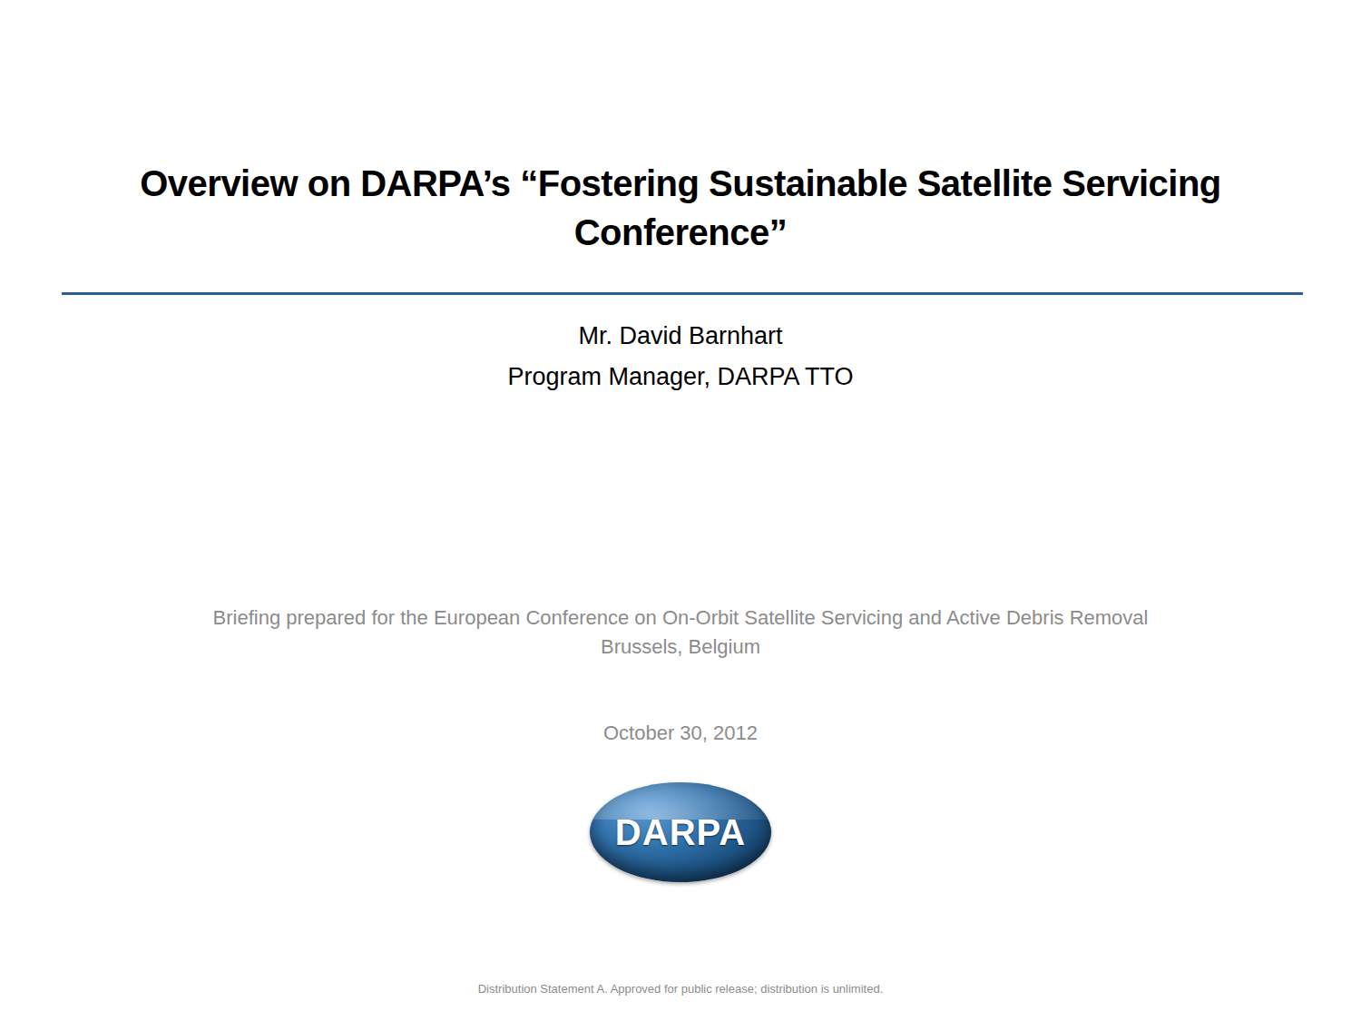Overview on DARPA’s “Fostering Sustainable Satellite Servicing Conference”
Mr. David Barnhart
Program Manager, DARPA TTO
Briefing prepared for the European Conference on On-Orbit Satellite Servicing and Active Debris Removal
Brussels, Belgium
October 30, 2012
DARPA
Distribution Statement A. Approved for public release; distribution is unlimited.